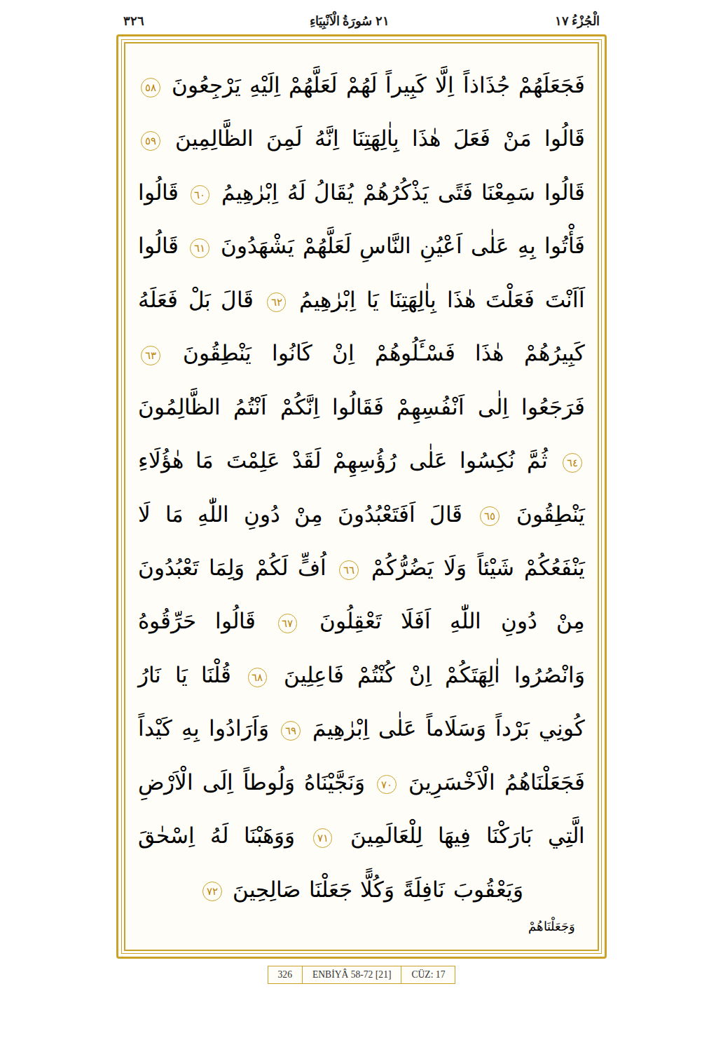الْجُزْءُ ١٧
٢١ سُورَةُ الْاَنْبِيَاءِ
٣٢٦
فَجَعَلَهُمْ جُذَاذاً اِلَّا كَبِيراً لَهُمْ لَعَلَّهُمْ اِلَيْهِ يَرْجِعُونَ ٥٨ قَالُوا مَنْ فَعَلَ هٰذَا بِاٰلِهَتِنَا اِنَّهُ لَمِنَ الظَّالِمِينَ ٥٩ قَالُوا سَمِعْنَا فَتًى يَذْكُرُهُمْ يُقَالُ لَهُ اِبْرٰهِيمُ ٦٠ قَالُوا فَأْتُوا بِهِ عَلٰى اَعْيُنِ النَّاسِ لَعَلَّهُمْ يَشْهَدُونَ ٦١ قَالُوا اَاَنْتَ فَعَلْتَ هٰذَا بِاٰلِهَتِنَا يَا اِبْرٰهِيمُ ٦٢ قَالَ بَلْ فَعَلَهُ كَبِيرُهُمْ هٰذَا فَسْـَٔلُوهُمْ اِنْ كَانُوا يَنْطِقُونَ ٦٣ فَرَجَعُوا اِلٰى اَنْفُسِهِمْ فَقَالُوا اِنَّكُمْ اَنْتُمُ الظَّالِمُونَ ٦٤ ثُمَّ نُكِسُوا عَلٰى رُؤُسِهِمْ لَقَدْ عَلِمْتَ مَا هٰؤُلَاءِ يَنْطِقُونَ ٦٥ قَالَ اَفَتَعْبُدُونَ مِنْ دُونِ اللّٰهِ مَا لَا يَنْفَعُكُمْ شَيْئاً وَلَا يَضُرُّكُمْ ٦٦ اُفٍّ لَكُمْ وَلِمَا تَعْبُدُونَ مِنْ دُونِ اللّٰهِ اَفَلَا تَعْقِلُونَ ٦٧ قَالُوا حَرِّقُوهُ وَانْصُرُوا اٰلِهَتَكُمْ اِنْ كُنْتُمْ فَاعِلِينَ ٦٨ قُلْنَا يَا نَارُ كُونِي بَرْداً وَسَلَاماً عَلٰى اِبْرٰهِيمَ ٦٩ وَاَرَادُوا بِهِ كَيْداً فَجَعَلْنَاهُمُ الْاَخْسَرِينَ ٧٠ وَنَجَّيْنَاهُ وَلُوطاً اِلَى الْاَرْضِ الَّتِي بَارَكْنَا فِيهَا لِلْعَالَمِينَ ٧١ وَوَهَبْنَا لَهُ اِسْحٰقَ وَيَعْقُوبَ نَافِلَةً وَكُلًّا جَعَلْنَا صَالِحِينَ ٧٢
وَجَعَلْنَاهُمْ
CÜZ: 17
[21] ENBİYÂ 58-72
326